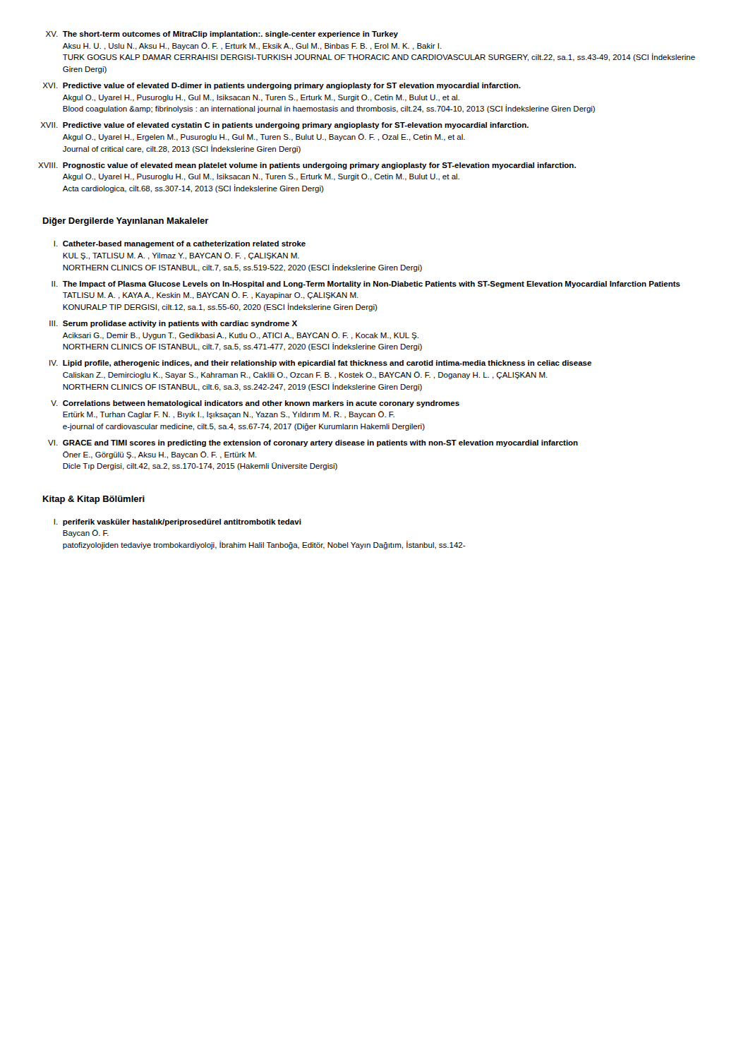The short-term outcomes of MitraClip implantation:. single-center experience in Turkey
Aksu H. U. , Uslu N., Aksu H., Baycan Ö. F. , Erturk M., Eksik A., Gul M., Binbas F. B. , Erol M. K. , Bakir I.
TURK GOGUS KALP DAMAR CERRAHISI DERGISI-TURKISH JOURNAL OF THORACIC AND CARDIOVASCULAR SURGERY, cilt.22, sa.1, ss.43-49, 2014 (SCI İndekslerine Giren Dergi)
Predictive value of elevated D-dimer in patients undergoing primary angioplasty for ST elevation myocardial infarction.
Akgul O., Uyarel H., Pusuroglu H., Gul M., Isiksacan N., Turen S., Erturk M., Surgit O., Cetin M., Bulut U., et al.
Blood coagulation &amp; fibrinolysis : an international journal in haemostasis and thrombosis, cilt.24, ss.704-10, 2013 (SCI İndekslerine Giren Dergi)
Predictive value of elevated cystatin C in patients undergoing primary angioplasty for ST-elevation myocardial infarction.
Akgul O., Uyarel H., Ergelen M., Pusuroglu H., Gul M., Turen S., Bulut U., Baycan Ö. F. , Ozal E., Cetin M., et al.
Journal of critical care, cilt.28, 2013 (SCI İndekslerine Giren Dergi)
Prognostic value of elevated mean platelet volume in patients undergoing primary angioplasty for ST-elevation myocardial infarction.
Akgul O., Uyarel H., Pusuroglu H., Gul M., Isiksacan N., Turen S., Erturk M., Surgit O., Cetin M., Bulut U., et al.
Acta cardiologica, cilt.68, ss.307-14, 2013 (SCI İndekslerine Giren Dergi)
Diğer Dergilerde Yayınlanan Makaleler
Catheter-based management of a catheterization related stroke
KUL Ş., TATLISU M. A. , Yilmaz Y., BAYCAN Ö. F. , ÇALIŞKAN M.
NORTHERN CLINICS OF ISTANBUL, cilt.7, sa.5, ss.519-522, 2020 (ESCI İndekslerine Giren Dergi)
The Impact of Plasma Glucose Levels on In-Hospital and Long-Term Mortality in Non-Diabetic Patients with ST-Segment Elevation Myocardial Infarction Patients
TATLISU M. A. , KAYA A., Keskin M., BAYCAN Ö. F. , Kayapinar O., ÇALIŞKAN M.
KONURALP TIP DERGISI, cilt.12, sa.1, ss.55-60, 2020 (ESCI İndekslerine Giren Dergi)
Serum prolidase activity in patients with cardiac syndrome X
Aciksari G., Demir B., Uygun T., Gedikbasi A., Kutlu O., ATICI A., BAYCAN Ö. F. , Kocak M., KUL Ş.
NORTHERN CLINICS OF ISTANBUL, cilt.7, sa.5, ss.471-477, 2020 (ESCI İndekslerine Giren Dergi)
Lipid profile, atherogenic indices, and their relationship with epicardial fat thickness and carotid intima-media thickness in celiac disease
Caliskan Z., Demircioglu K., Sayar S., Kahraman R., Caklili O., Ozcan F. B. , Kostek O., BAYCAN Ö. F. , Doganay H. L. , ÇALIŞKAN M.
NORTHERN CLINICS OF ISTANBUL, cilt.6, sa.3, ss.242-247, 2019 (ESCI İndekslerine Giren Dergi)
Correlations between hematological indicators and other known markers in acute coronary syndromes
Ertürk M., Turhan Caglar F. N. , Bıyık I., Işıksaçan N., Yazan S., Yıldırım M. R. , Baycan Ö. F.
e-journal of cardiovascular medicine, cilt.5, sa.4, ss.67-74, 2017 (Diğer Kurumların Hakemli Dergileri)
GRACE and TIMI scores in predicting the extension of coronary artery disease in patients with non-ST elevation myocardial infarction
Öner E., Görgülü Ş., Aksu H., Baycan Ö. F. , Ertürk M.
Dicle Tıp Dergisi, cilt.42, sa.2, ss.170-174, 2015 (Hakemli Üniversite Dergisi)
Kitap & Kitap Bölümleri
periferik vasküler hastalık/periprosedürel antitrombotik tedavi
Baycan Ö. F.
patofizyolojiden tedaviye trombokardiyoloji, İbrahim Halil Tanboğa, Editör, Nobel Yayın Dağıtım, İstanbul, ss.142-